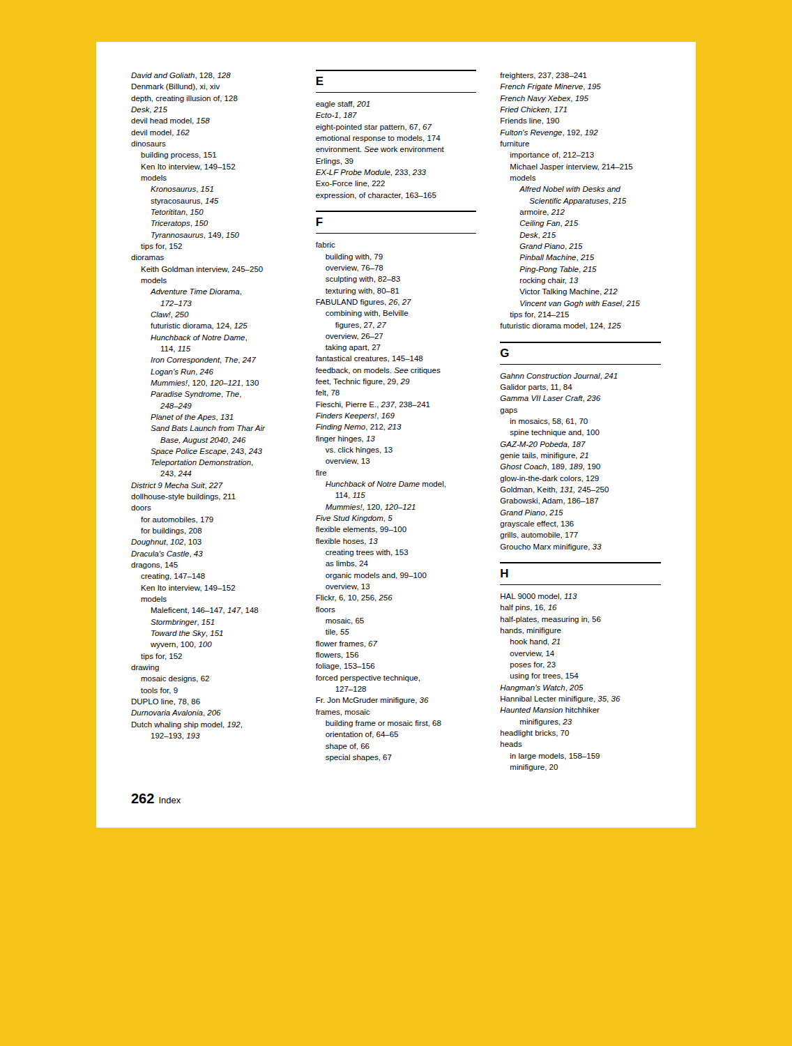David and Goliath, 128, 128
Denmark (Billund), xi, xiv
depth, creating illusion of, 128
Desk, 215
devil head model, 158
devil model, 162
dinosaurs
building process, 151
Ken Ito interview, 149–152
models
Kronosaurus, 151
styracosaurus, 145
Tetorititan, 150
Triceratops, 150
Tyrannosaurus, 149, 150
tips for, 152
dioramas
Keith Goldman interview, 245–250
models
Adventure Time Diorama,
172–173
Claw!, 250
futuristic diorama, 124, 125
Hunchback of Notre Dame,
114, 115
Iron Correspondent, The, 247
Logan's Run, 246
Mummies!, 120, 120–121, 130
Paradise Syndrome, The,
248–249
Planet of the Apes, 131
Sand Bats Launch from Thar Air
Base, August 2040, 246
Space Police Escape, 243, 243
Teleportation Demonstration,
243, 244
District 9 Mecha Suit, 227
dollhouse-style buildings, 211
doors
for automobiles, 179
for buildings, 208
Doughnut, 102, 103
Dracula's Castle, 43
dragons, 145
creating, 147–148
Ken Ito interview, 149–152
models
Maleficent, 146–147, 147, 148
Stormbringer, 151
Toward the Sky, 151
wyvern, 100, 100
tips for, 152
drawing
mosaic designs, 62
tools for, 9
DUPLO line, 78, 86
Durnovaria Avalonia, 206
Dutch whaling ship model, 192,
192–193, 193
E
eagle staff, 201
Ecto-1, 187
eight-pointed star pattern, 67, 67
emotional response to models, 174
environment. See work environment
Erlings, 39
EX-LF Probe Module, 233, 233
Exo-Force line, 222
expression, of character, 163–165
F
fabric
building with, 79
overview, 76–78
sculpting with, 82–83
texturing with, 80–81
FABULAND figures, 26, 27
combining with, Belville
figures, 27, 27
overview, 26–27
taking apart, 27
fantastical creatures, 145–148
feedback, on models. See critiques
feet, Technic figure, 29, 29
felt, 78
Fieschi, Pierre E., 237, 238–241
Finders Keepers!, 169
Finding Nemo, 212, 213
finger hinges, 13
vs. click hinges, 13
overview, 13
fire
Hunchback of Notre Dame model,
114, 115
Mummies!, 120, 120–121
Five Stud Kingdom, 5
flexible elements, 99–100
flexible hoses, 13
creating trees with, 153
as limbs, 24
organic models and, 99–100
overview, 13
Flickr, 6, 10, 256, 256
floors
mosaic, 65
tile, 55
flower frames, 67
flowers, 156
foliage, 153–156
forced perspective technique,
127–128
Fr. Jon McGruder minifigure, 36
frames, mosaic
building frame or mosaic first, 68
orientation of, 64–65
shape of, 66
special shapes, 67
freighters, 237, 238–241
French Frigate Minerve, 195
French Navy Xebex, 195
Fried Chicken, 171
Friends line, 190
Fulton's Revenge, 192, 192
furniture
importance of, 212–213
Michael Jasper interview, 214–215
models
Alfred Nobel with Desks and
Scientific Apparatuses, 215
armoire, 212
Ceiling Fan, 215
Desk, 215
Grand Piano, 215
Pinball Machine, 215
Ping-Pong Table, 215
rocking chair, 13
Victor Talking Machine, 212
Vincent van Gogh with Easel, 215
tips for, 214–215
futuristic diorama model, 124, 125
G
Gahnn Construction Journal, 241
Galidor parts, 11, 84
Gamma VII Laser Craft, 236
gaps
in mosaics, 58, 61, 70
spine technique and, 100
GAZ-M-20 Pobeda, 187
genie tails, minifigure, 21
Ghost Coach, 189, 189, 190
glow-in-the-dark colors, 129
Goldman, Keith, 131, 245–250
Grabowski, Adam, 186–187
Grand Piano, 215
grayscale effect, 136
grills, automobile, 177
Groucho Marx minifigure, 33
H
HAL 9000 model, 113
half pins, 16, 16
half-plates, measuring in, 56
hands, minifigure
hook hand, 21
overview, 14
poses for, 23
using for trees, 154
Hangman's Watch, 205
Hannibal Lecter minifigure, 35, 36
Haunted Mansion hitchhiker
minifigures, 23
headlight bricks, 70
heads
in large models, 158–159
minifigure, 20
262 Index